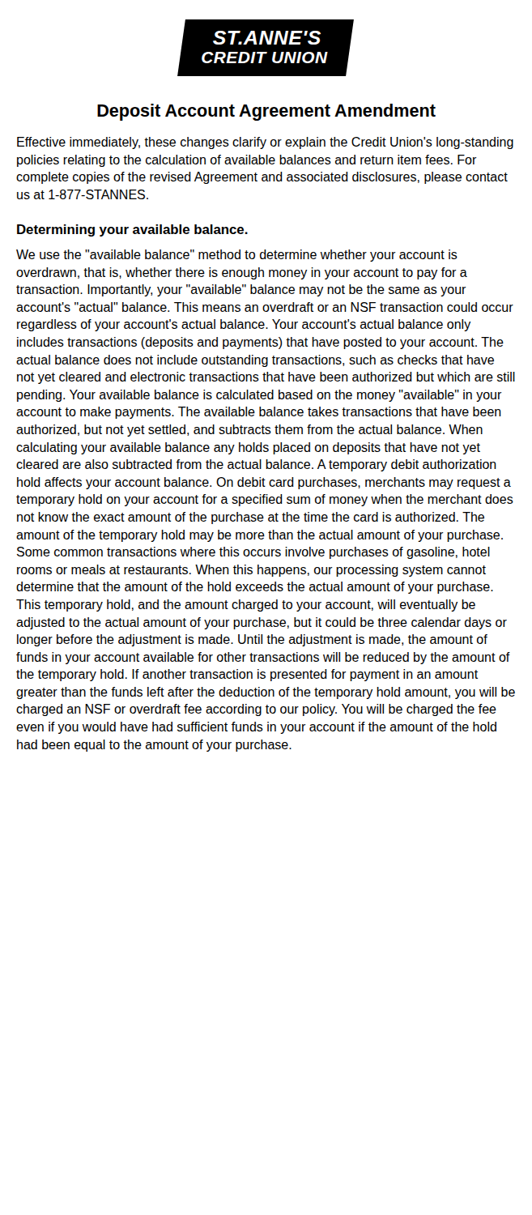ST.ANNE'S CREDIT UNION
Deposit Account Agreement Amendment
Effective immediately, these changes clarify or explain the Credit Union's long-standing policies relating to the calculation of available balances and return item fees. For complete copies of the revised Agreement and associated disclosures, please contact us at 1-877-STANNES.
Determining your available balance.
We use the "available balance" method to determine whether your account is overdrawn, that is, whether there is enough money in your account to pay for a transaction. Importantly, your "available" balance may not be the same as your account's "actual" balance. This means an overdraft or an NSF transaction could occur regardless of your account's actual balance. Your account's actual balance only includes transactions (deposits and payments) that have posted to your account. The actual balance does not include outstanding transactions, such as checks that have not yet cleared and electronic transactions that have been authorized but which are still pending. Your available balance is calculated based on the money "available" in your account to make payments. The available balance takes transactions that have been authorized, but not yet settled, and subtracts them from the actual balance. When calculating your available balance any holds placed on deposits that have not yet cleared are also subtracted from the actual balance. A temporary debit authorization hold affects your account balance. On debit card purchases, merchants may request a temporary hold on your account for a specified sum of money when the merchant does not know the exact amount of the purchase at the time the card is authorized. The amount of the temporary hold may be more than the actual amount of your purchase. Some common transactions where this occurs involve purchases of gasoline, hotel rooms or meals at restaurants. When this happens, our processing system cannot determine that the amount of the hold exceeds the actual amount of your purchase. This temporary hold, and the amount charged to your account, will eventually be adjusted to the actual amount of your purchase, but it could be three calendar days or longer before the adjustment is made. Until the adjustment is made, the amount of funds in your account available for other transactions will be reduced by the amount of the temporary hold. If another transaction is presented for payment in an amount greater than the funds left after the deduction of the temporary hold amount, you will be charged an NSF or overdraft fee according to our policy. You will be charged the fee even if you would have had sufficient funds in your account if the amount of the hold had been equal to the amount of your purchase.